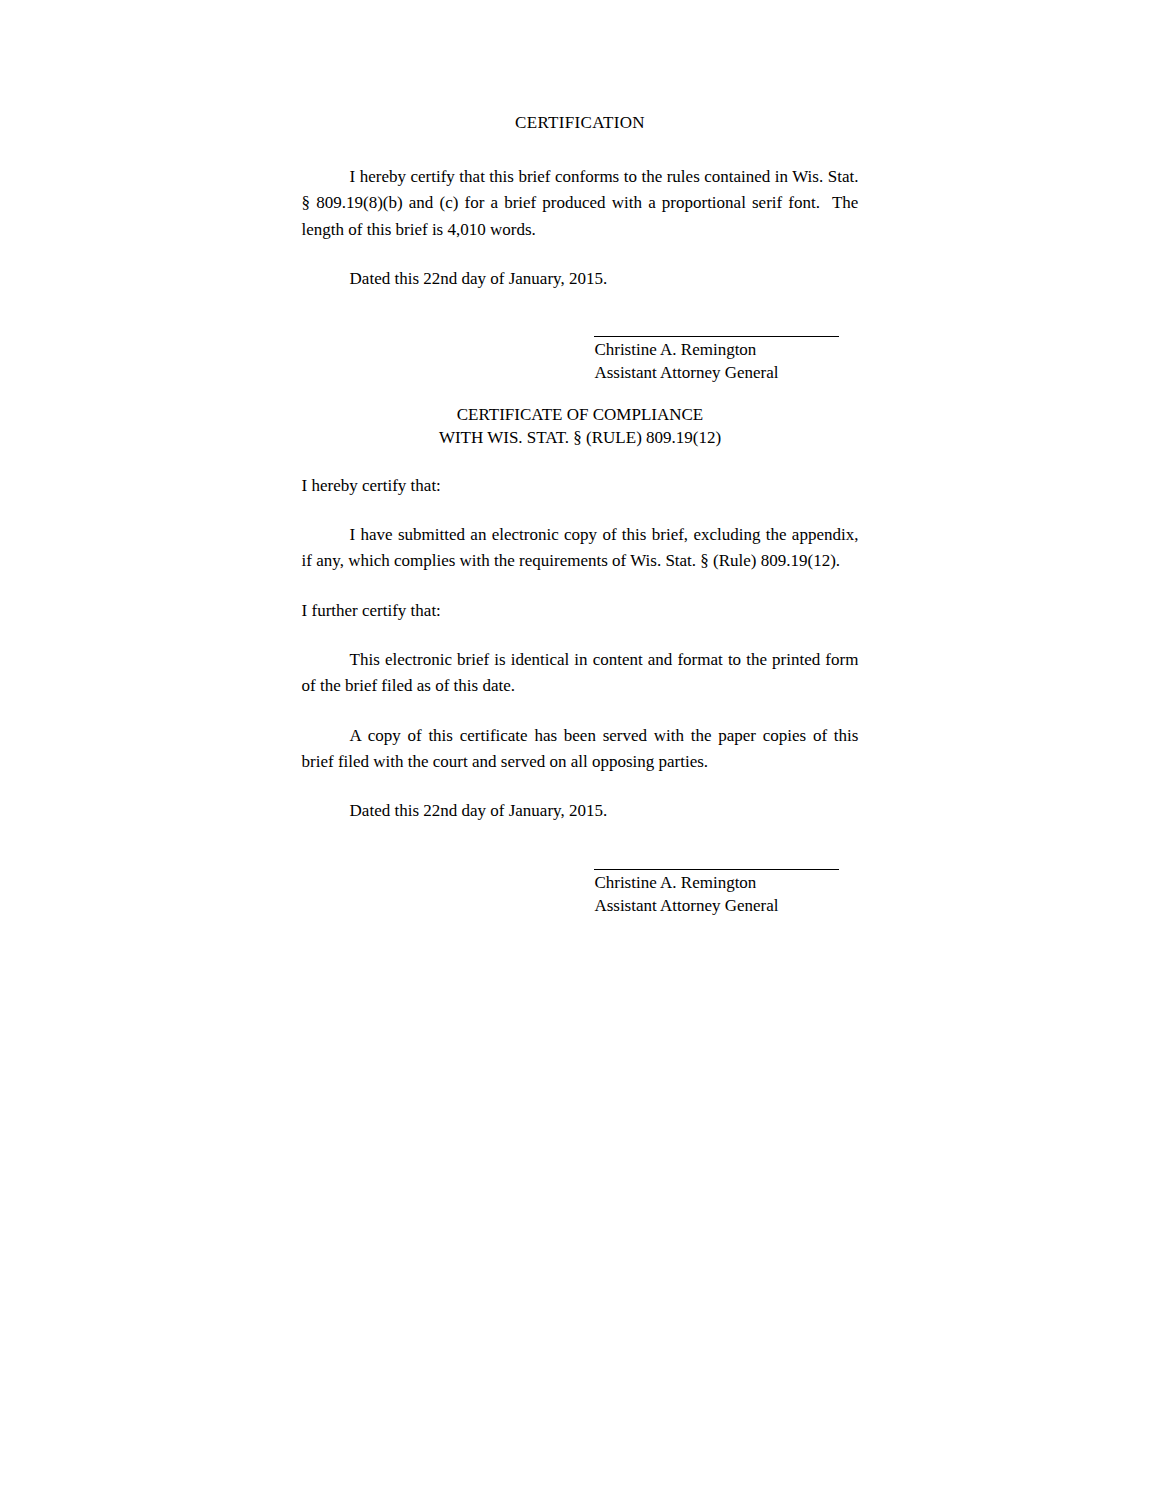CERTIFICATION
I hereby certify that this brief conforms to the rules contained in Wis. Stat. § 809.19(8)(b) and (c) for a brief produced with a proportional serif font. The length of this brief is 4,010 words.
Dated this 22nd day of January, 2015.
Christine A. Remington
Assistant Attorney General
CERTIFICATE OF COMPLIANCE
WITH WIS. STAT. § (RULE) 809.19(12)
I hereby certify that:
I have submitted an electronic copy of this brief, excluding the appendix, if any, which complies with the requirements of Wis. Stat. § (Rule) 809.19(12).
I further certify that:
This electronic brief is identical in content and format to the printed form of the brief filed as of this date.
A copy of this certificate has been served with the paper copies of this brief filed with the court and served on all opposing parties.
Dated this 22nd day of January, 2015.
Christine A. Remington
Assistant Attorney General